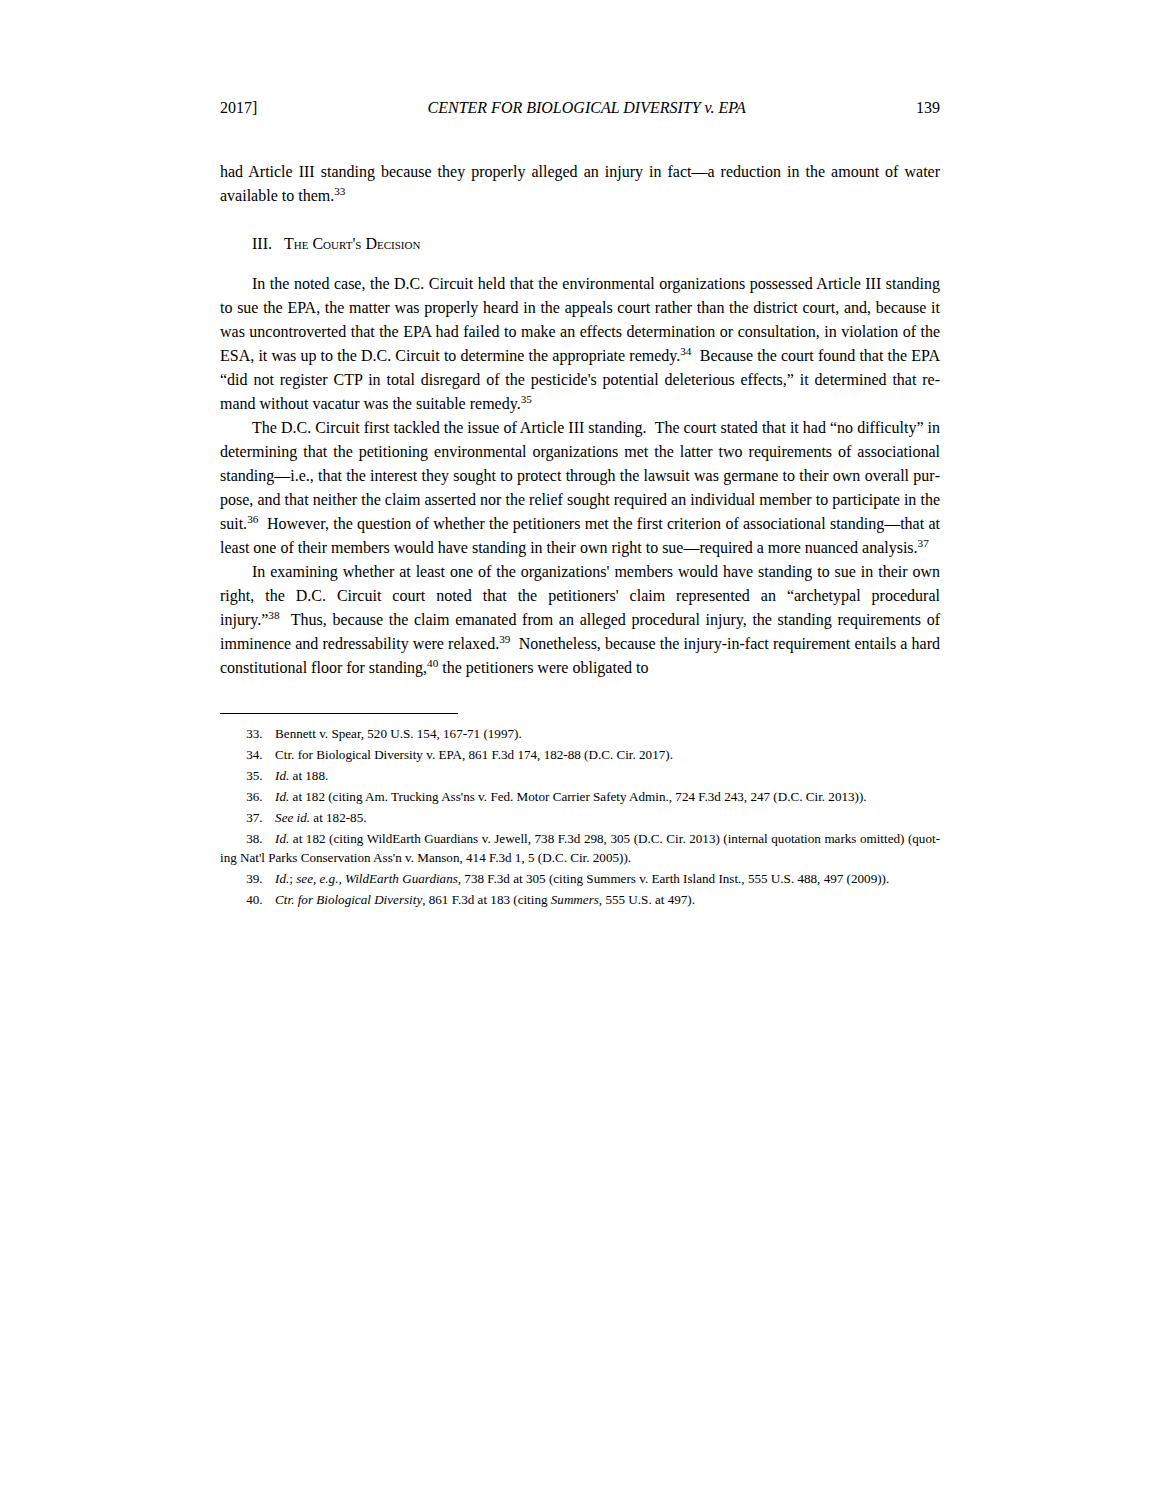2017] CENTER FOR BIOLOGICAL DIVERSITY v. EPA 139
had Article III standing because they properly alleged an injury in fact—a reduction in the amount of water available to them.33
III. The Court's Decision
In the noted case, the D.C. Circuit held that the environmental organizations possessed Article III standing to sue the EPA, the matter was properly heard in the appeals court rather than the district court, and, because it was uncontroverted that the EPA had failed to make an effects determination or consultation, in violation of the ESA, it was up to the D.C. Circuit to determine the appropriate remedy.34 Because the court found that the EPA “did not register CTP in total disregard of the pesticide's potential deleterious effects,” it determined that remand without vacatur was the suitable remedy.35
The D.C. Circuit first tackled the issue of Article III standing. The court stated that it had “no difficulty” in determining that the petitioning environmental organizations met the latter two requirements of associational standing—i.e., that the interest they sought to protect through the lawsuit was germane to their own overall purpose, and that neither the claim asserted nor the relief sought required an individual member to participate in the suit.36 However, the question of whether the petitioners met the first criterion of associational standing—that at least one of their members would have standing in their own right to sue—required a more nuanced analysis.37
In examining whether at least one of the organizations' members would have standing to sue in their own right, the D.C. Circuit court noted that the petitioners' claim represented an “archetypal procedural injury.”38 Thus, because the claim emanated from an alleged procedural injury, the standing requirements of imminence and redressability were relaxed.39 Nonetheless, because the injury-in-fact requirement entails a hard constitutional floor for standing,40 the petitioners were obligated to
Bennett v. Spear, 520 U.S. 154, 167-71 (1997).
Ctr. for Biological Diversity v. EPA, 861 F.3d 174, 182-88 (D.C. Cir. 2017).
Id. at 188.
Id. at 182 (citing Am. Trucking Ass'ns v. Fed. Motor Carrier Safety Admin., 724 F.3d 243, 247 (D.C. Cir. 2013)).
See id. at 182-85.
Id. at 182 (citing WildEarth Guardians v. Jewell, 738 F.3d 298, 305 (D.C. Cir. 2013) (internal quotation marks omitted) (quoting Nat'l Parks Conservation Ass'n v. Manson, 414 F.3d 1, 5 (D.C. Cir. 2005)).
Id.; see, e.g., WildEarth Guardians, 738 F.3d at 305 (citing Summers v. Earth Island Inst., 555 U.S. 488, 497 (2009)).
Ctr. for Biological Diversity, 861 F.3d at 183 (citing Summers, 555 U.S. at 497).